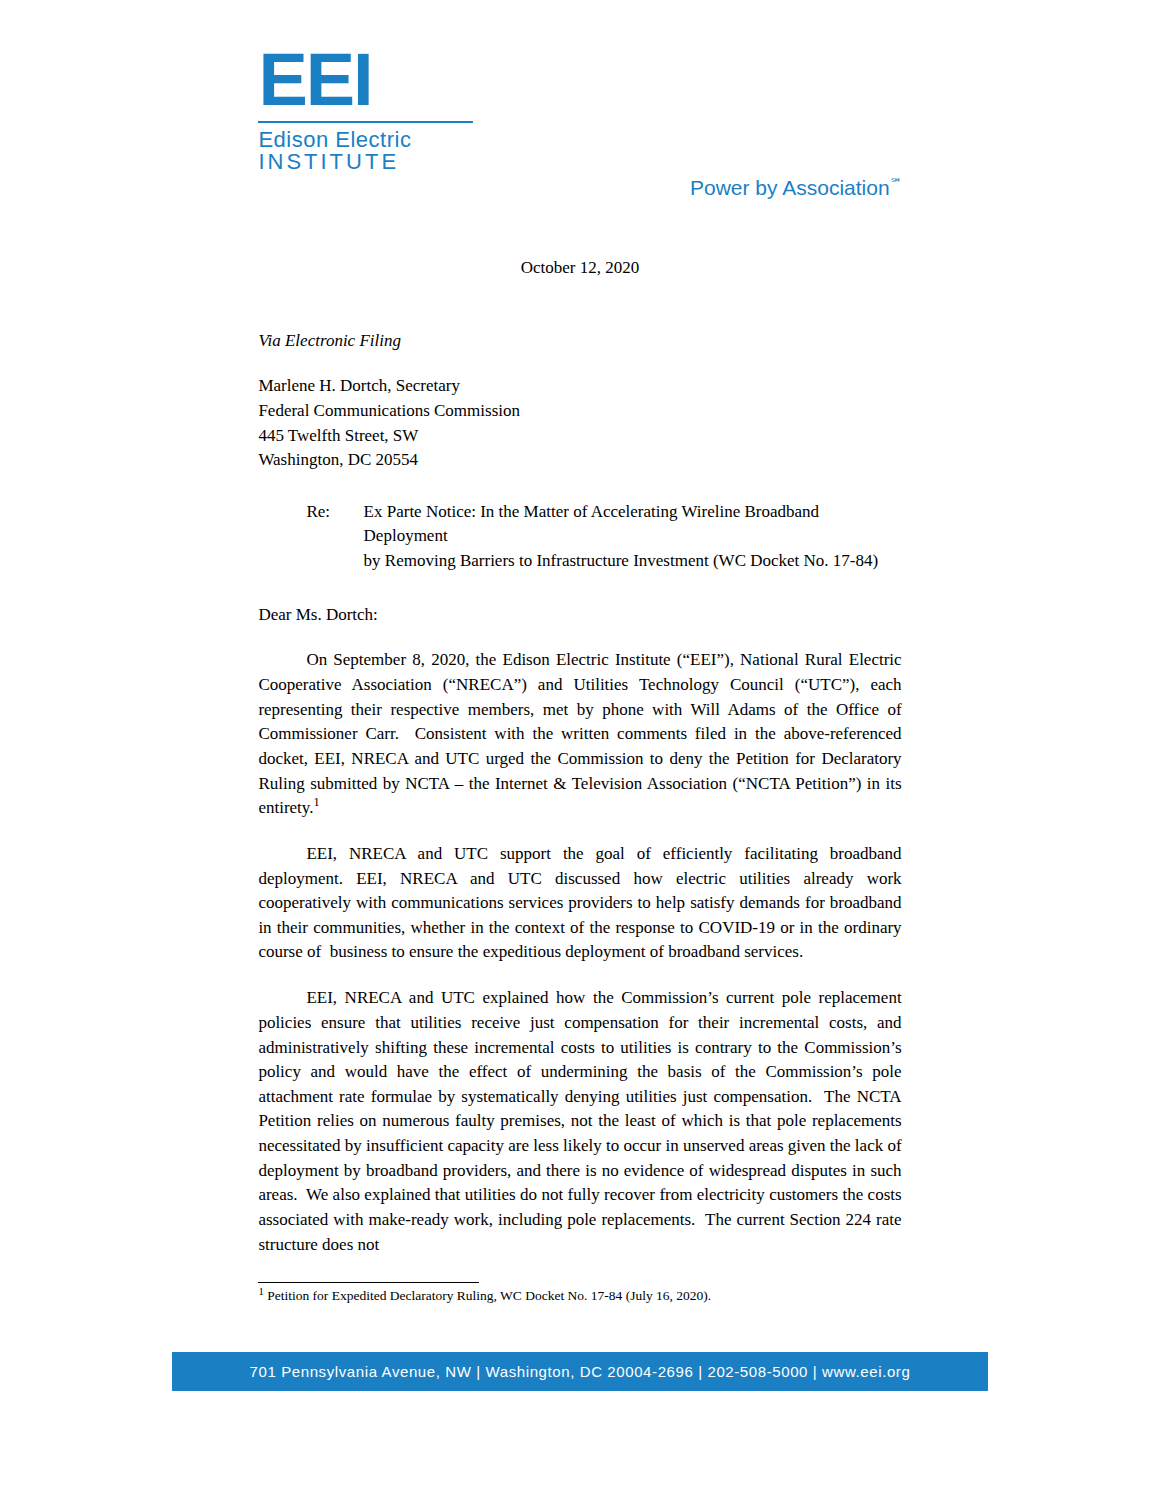EEI
Edison Electric INSTITUTE
Power by Association℠
October 12, 2020
Via Electronic Filing
Marlene H. Dortch, Secretary
Federal Communications Commission
445 Twelfth Street, SW
Washington, DC 20554
| Re: | Ex Parte Notice: In the Matter of Accelerating Wireline Broadband Deployment by Removing Barriers to Infrastructure Investment (WC Docket No. 17-84) |
Dear Ms. Dortch:
On September 8, 2020, the Edison Electric Institute (“EEI”), National Rural Electric Cooperative Association (“NRECA”) and Utilities Technology Council (“UTC”), each representing their respective members, met by phone with Will Adams of the Office of Commissioner Carr. Consistent with the written comments filed in the above-referenced docket, EEI, NRECA and UTC urged the Commission to deny the Petition for Declaratory Ruling submitted by NCTA – the Internet & Television Association (“NCTA Petition”) in its entirety.1
EEI, NRECA and UTC support the goal of efficiently facilitating broadband deployment. EEI, NRECA and UTC discussed how electric utilities already work cooperatively with communications services providers to help satisfy demands for broadband in their communities, whether in the context of the response to COVID-19 or in the ordinary course of business to ensure the expeditious deployment of broadband services.
EEI, NRECA and UTC explained how the Commission’s current pole replacement policies ensure that utilities receive just compensation for their incremental costs, and administratively shifting these incremental costs to utilities is contrary to the Commission’s policy and would have the effect of undermining the basis of the Commission’s pole attachment rate formulae by systematically denying utilities just compensation. The NCTA Petition relies on numerous faulty premises, not the least of which is that pole replacements necessitated by insufficient capacity are less likely to occur in unserved areas given the lack of deployment by broadband providers, and there is no evidence of widespread disputes in such areas. We also explained that utilities do not fully recover from electricity customers the costs associated with make-ready work, including pole replacements. The current Section 224 rate structure does not
1 Petition for Expedited Declaratory Ruling, WC Docket No. 17-84 (July 16, 2020).
701 Pennsylvania Avenue, NW | Washington, DC 20004-2696 | 202-508-5000 | www.eei.org